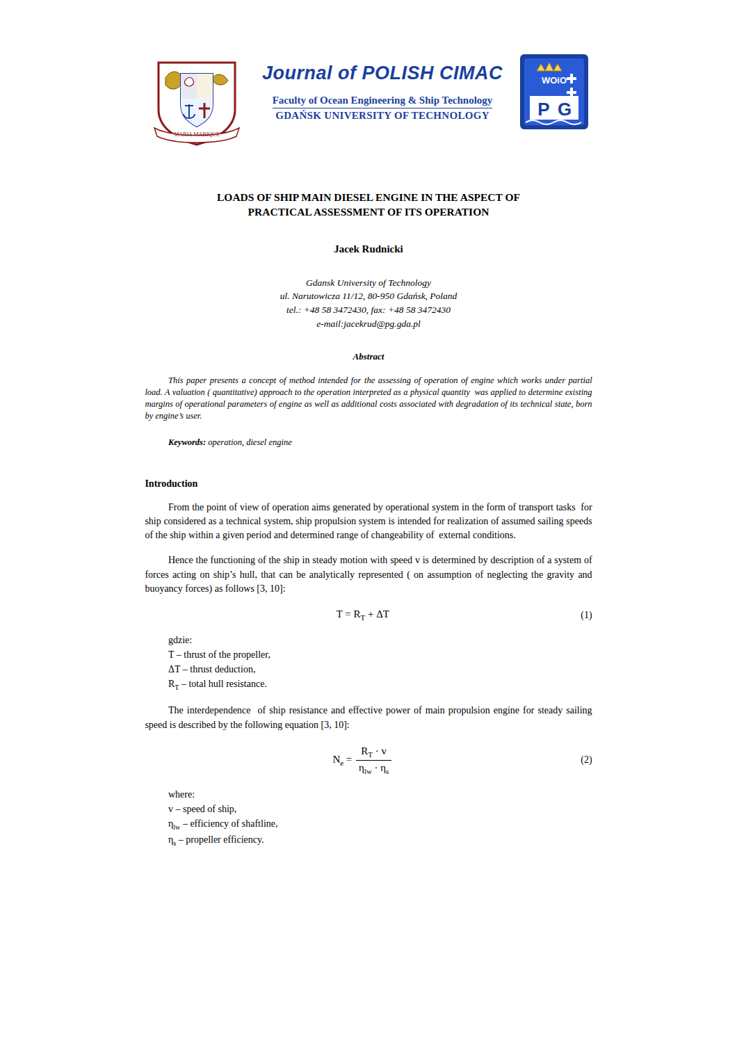MARIA MARIQUE
Journal of POLISH CIMAC
Faculty of Ocean Engineering & Ship Technology
GDAŃSK UNIVERSITY OF TECHNOLOGY
WOiO P G
Loads of Ship Main Diesel Engine in the Aspect of
Practical Assessment of its Operation
Jacek Rudnicki
Gdansk University of Technology
ul. Narutowicza 11/12, 80-950 Gdańsk, Poland
tel.: +48 58 3472430, fax: +48 58 3472430
e-mail:jacekrud@pg.gda.pl
Abstract
This paper presents a concept of method intended for the assessing of operation of engine which works under partial load. A valuation ( quantitative) approach to the operation interpreted as a physical quantity was applied to determine existing margins of operational parameters of engine as well as additional costs associated with degradation of its technical state, born by engine’s user.
Keywords: operation, diesel engine
Introduction
From the point of view of operation aims generated by operational system in the form of transport tasks for ship considered as a technical system, ship propulsion system is intended for realization of assumed sailing speeds of the ship within a given period and determined range of changeability of external conditions.
Hence the functioning of the ship in steady motion with speed v is determined by description of a system of forces acting on ship’s hull, that can be analytically represented ( on assumption of neglecting the gravity and buoyancy forces) as follows [3, 10]:
T = RT + ΔT
(1)
gdzie:
T – thrust of the propeller,
ΔT – thrust deduction,
RT – total hull resistance.
The interdependence of ship resistance and effective power of main propulsion engine for steady sailing speed is described by the following equation [3, 10]:
Ne = RT · v ηlw · ηs
(2)
where:
v – speed of ship,
ηlw – efficiency of shaftline,
ηs – propeller efficiency.